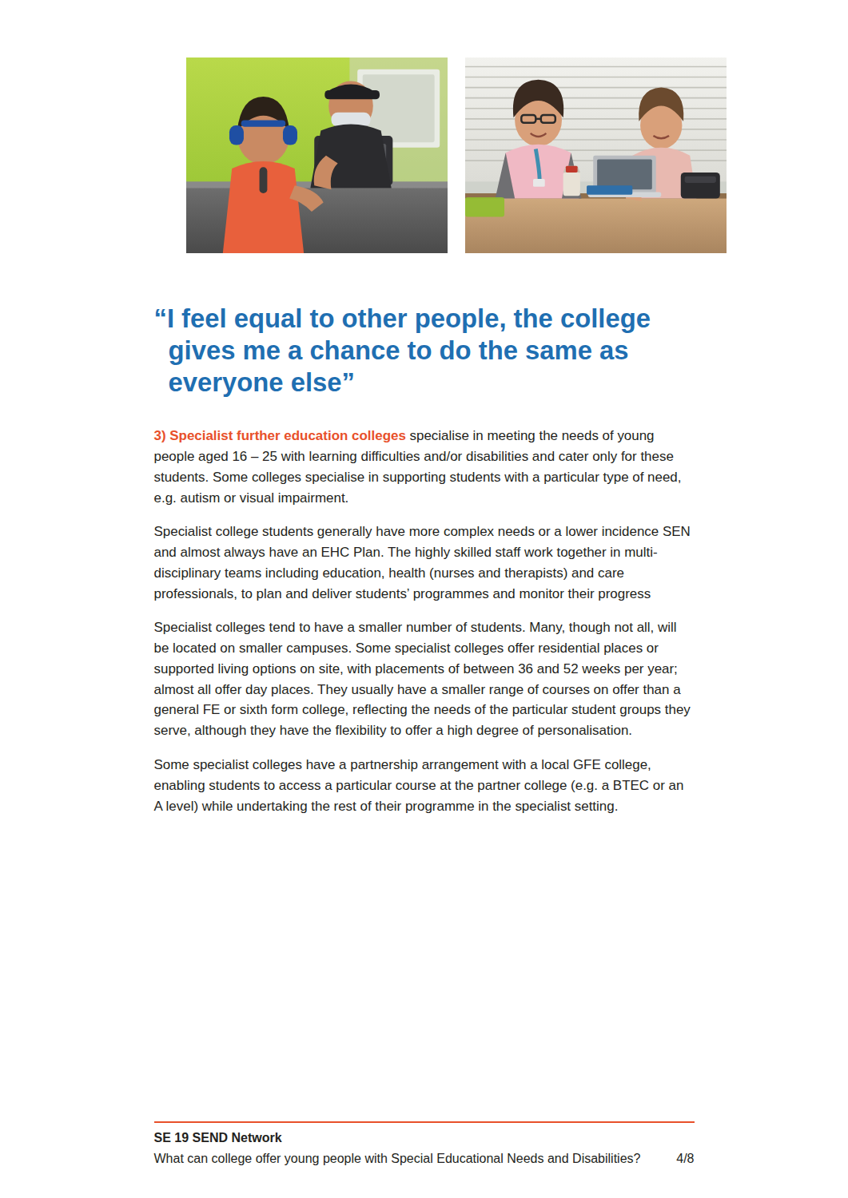“I feel equal to other people, the college gives me a chance to do the same as everyone else”
3) Specialist further education colleges specialise in meeting the needs of young people aged 16 – 25 with learning difficulties and/or disabilities and cater only for these students. Some colleges specialise in supporting students with a particular type of need, e.g. autism or visual impairment.
Specialist college students generally have more complex needs or a lower incidence SEN and almost always have an EHC Plan. The highly skilled staff work together in multi-disciplinary teams including education, health (nurses and therapists) and care professionals, to plan and deliver students’ programmes and monitor their progress
Specialist colleges tend to have a smaller number of students. Many, though not all, will be located on smaller campuses. Some specialist colleges offer residential places or supported living options on site, with placements of between 36 and 52 weeks per year; almost all offer day places. They usually have a smaller range of courses on offer than a general FE or sixth form college, reflecting the needs of the particular student groups they serve, although they have the flexibility to offer a high degree of personalisation.
Some specialist colleges have a partnership arrangement with a local GFE college, enabling students to access a particular course at the partner college (e.g. a BTEC or an A level) while undertaking the rest of their programme in the specialist setting.
SE 19 SEND Network
What can college offer young people with Special Educational Needs and Disabilities?
4/8